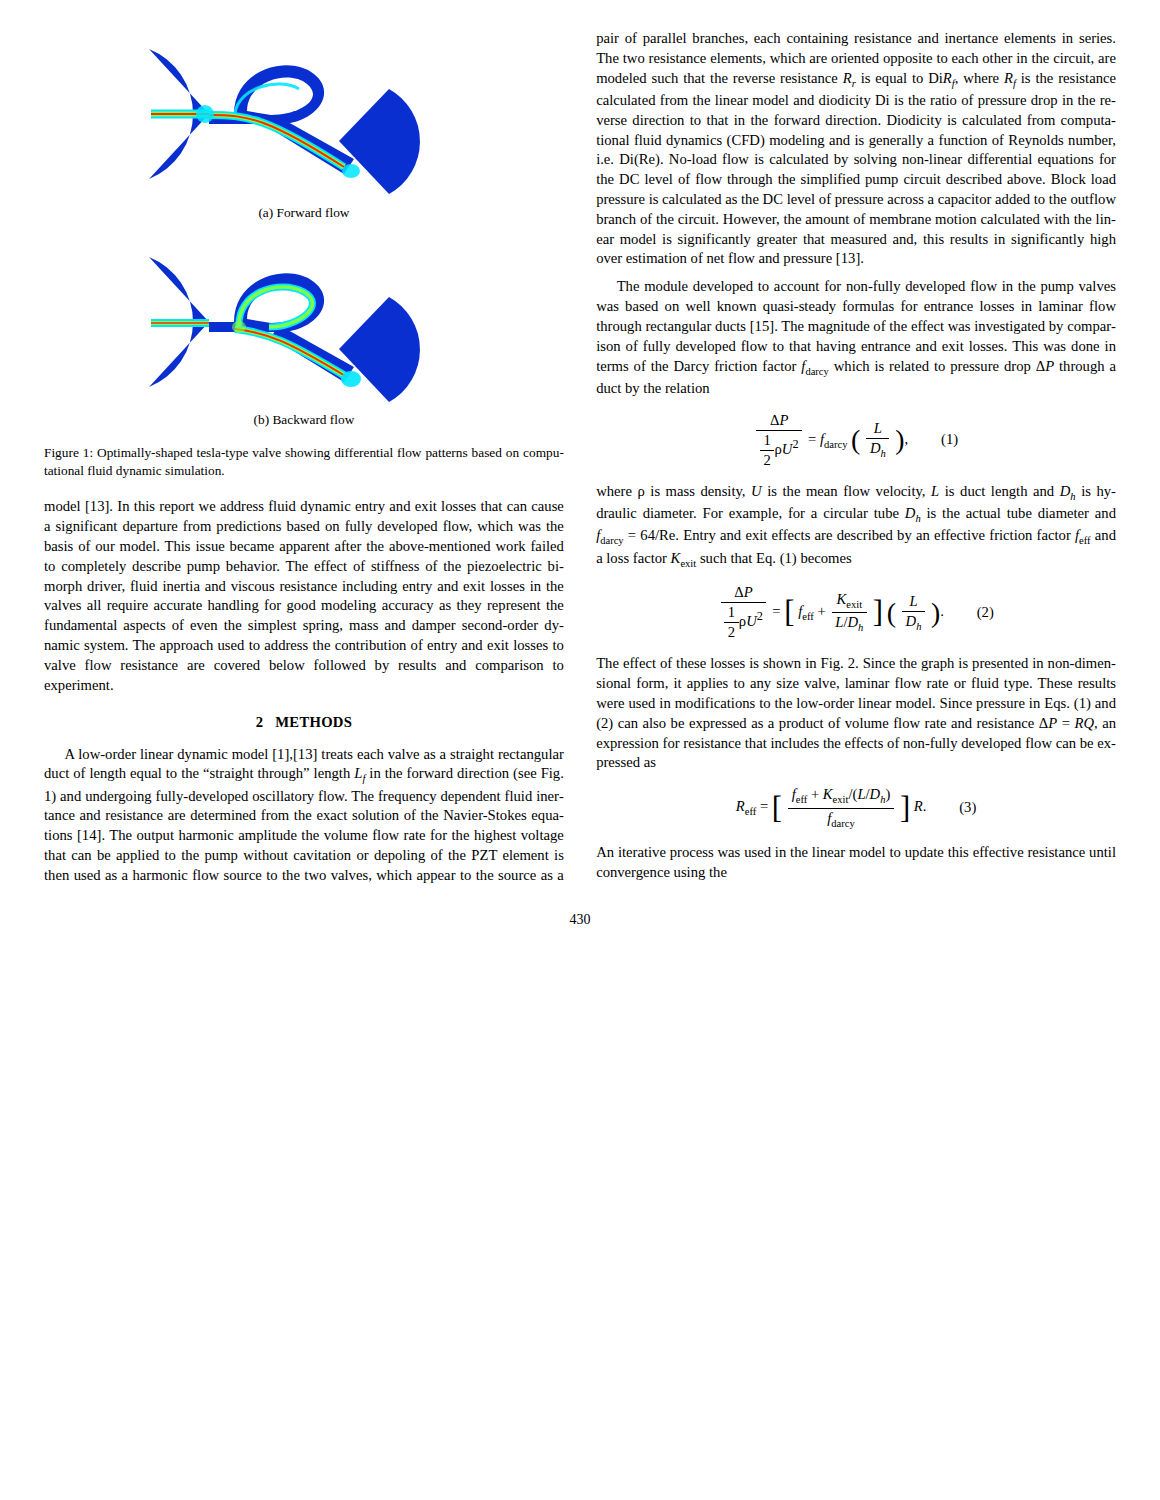(a) Forward flow
(b) Backward flow
Figure 1: Optimally-shaped tesla-type valve showing differential flow patterns based on computational fluid dynamic simulation.
model [13]. In this report we address fluid dynamic entry and exit losses that can cause a significant departure from predictions based on fully developed flow, which was the basis of our model. This issue became apparent after the above-mentioned work failed to completely describe pump behavior. The effect of stiffness of the piezoelectric bimorph driver, fluid inertia and viscous resistance including entry and exit losses in the valves all require accurate handling for good modeling accuracy as they represent the fundamental aspects of even the simplest spring, mass and damper second-order dynamic system. The approach used to address the contribution of entry and exit losses to valve flow resistance are covered below followed by results and comparison to experiment.
2 METHODS
A low-order linear dynamic model [1],[13] treats each valve as a straight rectangular duct of length equal to the “straight through” length Lf in the forward direction (see Fig. 1) and undergoing fully-developed oscillatory flow. The frequency dependent fluid inertance and resistance are determined from the exact solution of the Navier-Stokes equations [14]. The output harmonic amplitude the volume flow rate for the highest voltage that can be applied to the pump without cavitation or depoling of the PZT element is then used as a harmonic flow source to the two valves, which appear to the source as a pair of parallel branches, each containing resistance and inertance elements in series. The two resistance elements, which are oriented opposite to each other in the circuit, are modeled such that the reverse resistance Rr is equal to DiRf, where Rf is the resistance calculated from the linear model and diodicity Di is the ratio of pressure drop in the reverse direction to that in the forward direction. Diodicity is calculated from computational fluid dynamics (CFD) modeling and is generally a function of Reynolds number, i.e. Di(Re). No-load flow is calculated by solving non-linear differential equations for the DC level of flow through the simplified pump circuit described above. Block load pressure is calculated as the DC level of pressure across a capacitor added to the outflow branch of the circuit. However, the amount of membrane motion calculated with the linear model is significantly greater that measured and, this results in significantly high over estimation of net flow and pressure [13].
The module developed to account for non-fully developed flow in the pump valves was based on well known quasi-steady formulas for entrance losses in laminar flow through rectangular ducts [15]. The magnitude of the effect was investigated by comparison of fully developed flow to that having entrance and exit losses. This was done in terms of the Darcy friction factor fdarcy which is related to pressure drop ΔP through a duct by the relation
ΔP 12ρU2 = fdarcy ( LDh ),
(1)
where ρ is mass density, U is the mean flow velocity, L is duct length and Dh is hydraulic diameter. For example, for a circular tube Dh is the actual tube diameter and fdarcy = 64/Re. Entry and exit effects are described by an effective friction factor feff and a loss factor Kexit such that Eq. (1) becomes
ΔP 12ρU2 = [ feff + Kexit L/Dh ] ( LDh ).
(2)
The effect of these losses is shown in Fig. 2. Since the graph is presented in non-dimensional form, it applies to any size valve, laminar flow rate or fluid type. These results were used in modifications to the low-order linear model. Since pressure in Eqs. (1) and (2) can also be expressed as a product of volume flow rate and resistance ΔP = RQ, an expression for resistance that includes the effects of non-fully developed flow can be expressed as
Reff = [ feff + Kexit/(L/Dh) fdarcy ] R.
(3)
An iterative process was used in the linear model to update this effective resistance until convergence using the
430